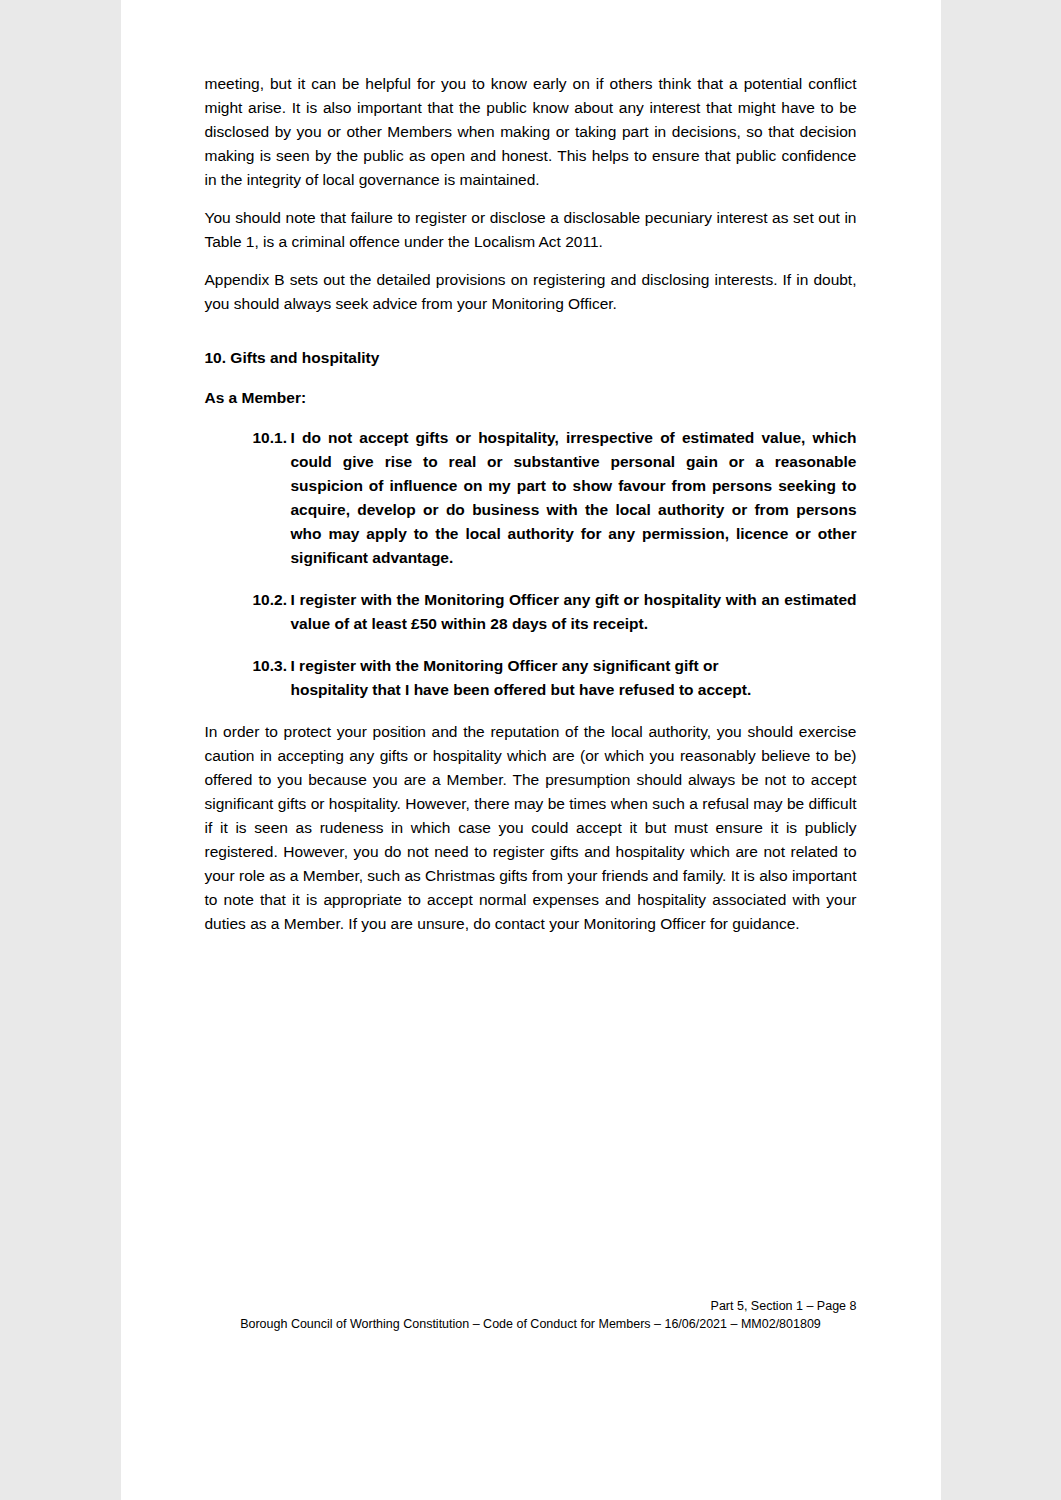meeting, but it can be helpful for you to know early on if others think that a potential conflict might arise. It is also important that the public know about any interest that might have to be disclosed by you or other Members when making or taking part in decisions, so that decision making is seen by the public as open and honest. This helps to ensure that public confidence in the integrity of local governance is maintained.
You should note that failure to register or disclose a disclosable pecuniary interest as set out in Table 1, is a criminal offence under the Localism Act 2011.
Appendix B sets out the detailed provisions on registering and disclosing interests. If in doubt, you should always seek advice from your Monitoring Officer.
10. Gifts and hospitality
As a Member:
10.1. I do not accept gifts or hospitality, irrespective of estimated value, which could give rise to real or substantive personal gain or a reasonable suspicion of influence on my part to show favour from persons seeking to acquire, develop or do business with the local authority or from persons who may apply to the local authority for any permission, licence or other significant advantage.
10.2. I register with the Monitoring Officer any gift or hospitality with an estimated value of at least £50 within 28 days of its receipt.
10.3. I register with the Monitoring Officer any significant gift or
hospitality that I have been offered but have refused to accept.
In order to protect your position and the reputation of the local authority, you should exercise caution in accepting any gifts or hospitality which are (or which you reasonably believe to be) offered to you because you are a Member. The presumption should always be not to accept significant gifts or hospitality. However, there may be times when such a refusal may be difficult if it is seen as rudeness in which case you could accept it but must ensure it is publicly registered. However, you do not need to register gifts and hospitality which are not related to your role as a Member, such as Christmas gifts from your friends and family. It is also important to note that it is appropriate to accept normal expenses and hospitality associated with your duties as a Member. If you are unsure, do contact your Monitoring Officer for guidance.
Part 5, Section 1 – Page 8
Borough Council of Worthing Constitution – Code of Conduct for Members – 16/06/2021 – MM02/801809